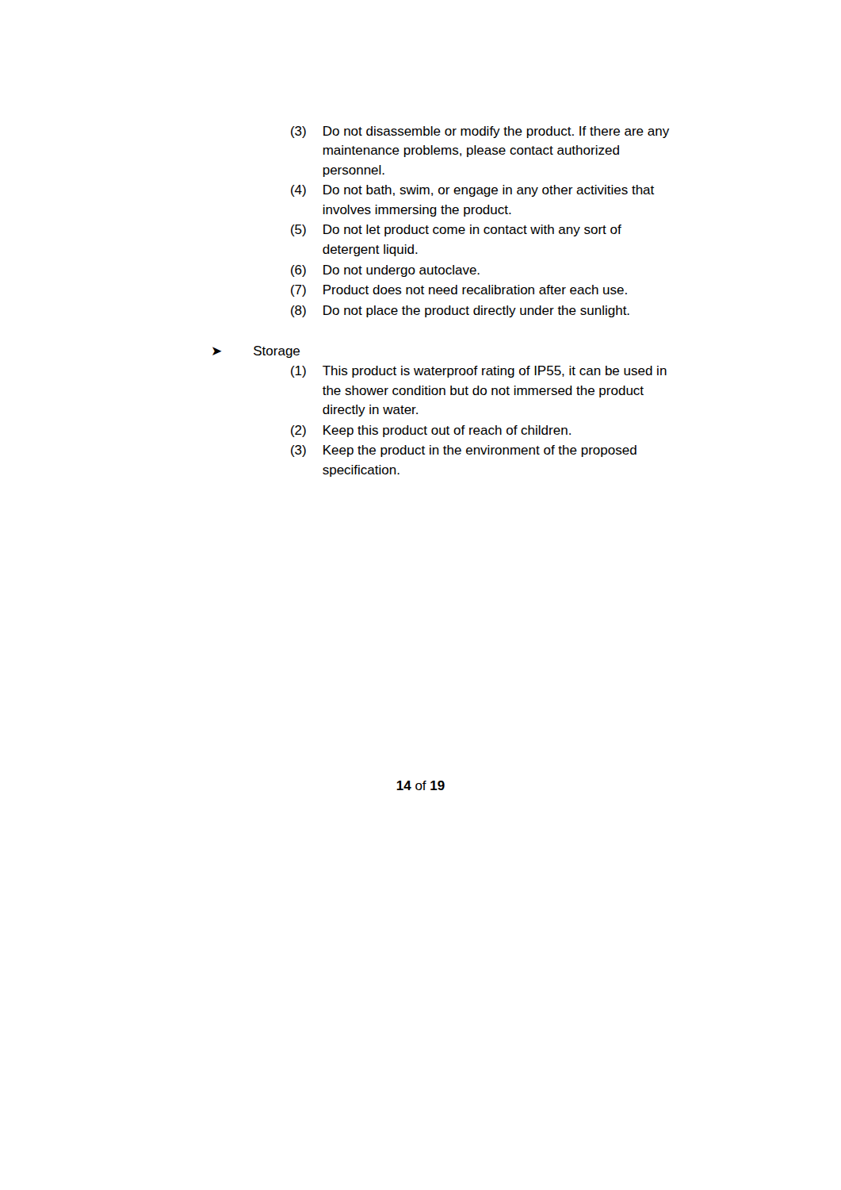(3) Do not disassemble or modify the product. If there are any maintenance problems, please contact authorized personnel.
(4) Do not bath, swim, or engage in any other activities that involves immersing the product.
(5) Do not let product come in contact with any sort of detergent liquid.
(6) Do not undergo autoclave.
(7) Product does not need recalibration after each use.
(8) Do not place the product directly under the sunlight.
➤ Storage
(1) This product is waterproof rating of IP55, it can be used in the shower condition but do not immersed the product directly in water.
(2) Keep this product out of reach of children.
(3) Keep the product in the environment of the proposed specification.
14 of 19